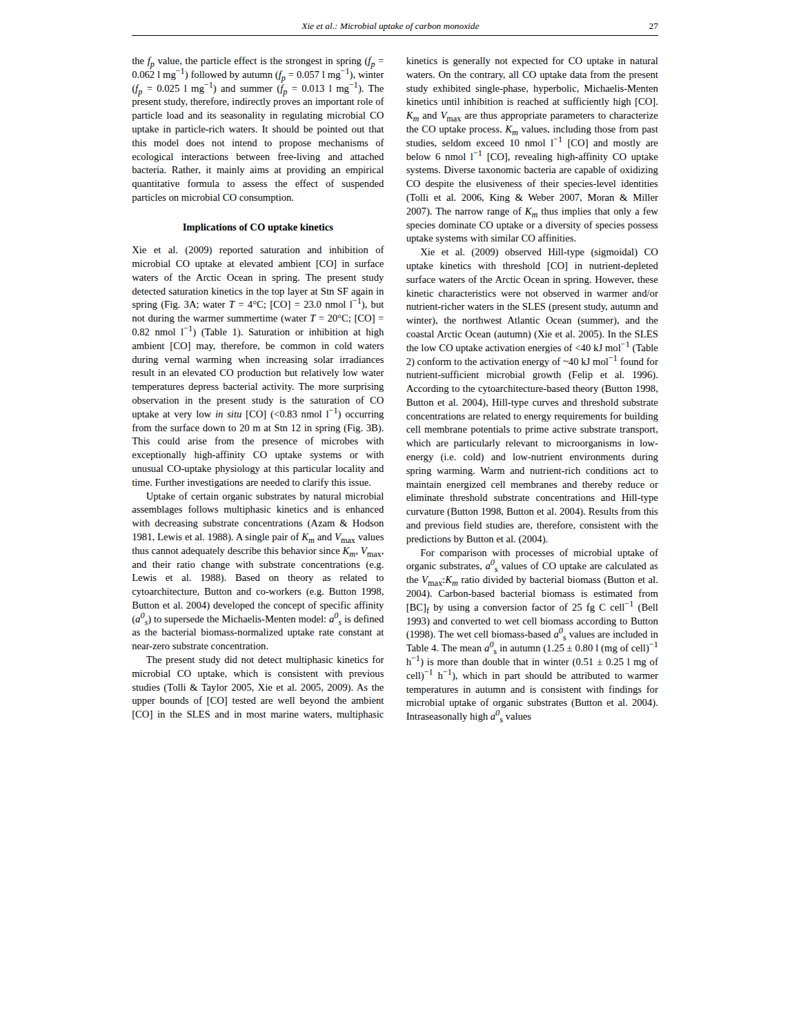Xie et al.: Microbial uptake of carbon monoxide 27
the fp value, the particle effect is the strongest in spring (fp = 0.062 l mg−1) followed by autumn (fp = 0.057 l mg−1), winter (fp = 0.025 l mg−1) and summer (fp = 0.013 l mg−1). The present study, therefore, indirectly proves an important role of particle load and its seasonality in regulating microbial CO uptake in particle-rich waters. It should be pointed out that this model does not intend to propose mechanisms of ecological interactions between free-living and attached bacteria. Rather, it mainly aims at providing an empirical quantitative formula to assess the effect of suspended particles on microbial CO consumption.
Implications of CO uptake kinetics
Xie et al. (2009) reported saturation and inhibition of microbial CO uptake at elevated ambient [CO] in surface waters of the Arctic Ocean in spring. The present study detected saturation kinetics in the top layer at Stn SF again in spring (Fig. 3A; water T = 4°C; [CO] = 23.0 nmol l−1), but not during the warmer summertime (water T = 20°C; [CO] = 0.82 nmol l−1) (Table 1). Saturation or inhibition at high ambient [CO] may, therefore, be common in cold waters during vernal warming when increasing solar irradiances result in an elevated CO production but relatively low water temperatures depress bacterial activity. The more surprising observation in the present study is the saturation of CO uptake at very low in situ [CO] (<0.83 nmol l−1) occurring from the surface down to 20 m at Stn 12 in spring (Fig. 3B). This could arise from the presence of microbes with exceptionally high-affinity CO uptake systems or with unusual CO-uptake physiology at this particular locality and time. Further investigations are needed to clarify this issue.
Uptake of certain organic substrates by natural microbial assemblages follows multiphasic kinetics and is enhanced with decreasing substrate concentrations (Azam & Hodson 1981, Lewis et al. 1988). A single pair of Km and Vmax values thus cannot adequately describe this behavior since Km, Vmax, and their ratio change with substrate concentrations (e.g. Lewis et al. 1988). Based on theory as related to cytoarchitecture, Button and co-workers (e.g. Button 1998, Button et al. 2004) developed the concept of specific affinity (a0s) to supersede the Michaelis-Menten model: a0s is defined as the bacterial biomass-normalized uptake rate constant at near-zero substrate concentration.
The present study did not detect multiphasic kinetics for microbial CO uptake, which is consistent with previous studies (Tolli & Taylor 2005, Xie et al. 2005, 2009). As the upper bounds of [CO] tested are well beyond the ambient [CO] in the SLES and in most marine waters, multiphasic kinetics is generally not expected for CO uptake in natural waters. On the contrary, all CO uptake data from the present study exhibited single-phase, hyperbolic, Michaelis-Menten kinetics until inhibition is reached at sufficiently high [CO]. Km and Vmax are thus appropriate parameters to characterize the CO uptake process. Km values, including those from past studies, seldom exceed 10 nmol l−1 [CO] and mostly are below 6 nmol l−1 [CO], revealing high-affinity CO uptake systems. Diverse taxonomic bacteria are capable of oxidizing CO despite the elusiveness of their species-level identities (Tolli et al. 2006, King & Weber 2007, Moran & Miller 2007). The narrow range of Km thus implies that only a few species dominate CO uptake or a diversity of species possess uptake systems with similar CO affinities.
Xie et al. (2009) observed Hill-type (sigmoidal) CO uptake kinetics with threshold [CO] in nutrient-depleted surface waters of the Arctic Ocean in spring. However, these kinetic characteristics were not observed in warmer and/or nutrient-richer waters in the SLES (present study, autumn and winter), the northwest Atlantic Ocean (summer), and the coastal Arctic Ocean (autumn) (Xie et al. 2005). In the SLES the low CO uptake activation energies of <40 kJ mol−1 (Table 2) conform to the activation energy of ~40 kJ mol−1 found for nutrient-sufficient microbial growth (Felip et al. 1996). According to the cytoarchitecture-based theory (Button 1998, Button et al. 2004), Hill-type curves and threshold substrate concentrations are related to energy requirements for building cell membrane potentials to prime active substrate transport, which are particularly relevant to microorganisms in low-energy (i.e. cold) and low-nutrient environments during spring warming. Warm and nutrient-rich conditions act to maintain energized cell membranes and thereby reduce or eliminate threshold substrate concentrations and Hill-type curvature (Button 1998, Button et al. 2004). Results from this and previous field studies are, therefore, consistent with the predictions by Button et al. (2004).
For comparison with processes of microbial uptake of organic substrates, a0s values of CO uptake are calculated as the Vmax:Km ratio divided by bacterial biomass (Button et al. 2004). Carbon-based bacterial biomass is estimated from [BC]f by using a conversion factor of 25 fg C cell−1 (Bell 1993) and converted to wet cell biomass according to Button (1998). The wet cell biomass-based a0s values are included in Table 4. The mean a0s in autumn (1.25 ± 0.80 l (mg of cell)−1 h−1) is more than double that in winter (0.51 ± 0.25 l mg of cell)−1 h−1), which in part should be attributed to warmer temperatures in autumn and is consistent with findings for microbial uptake of organic substrates (Button et al. 2004). Intraseasonally high a0s values